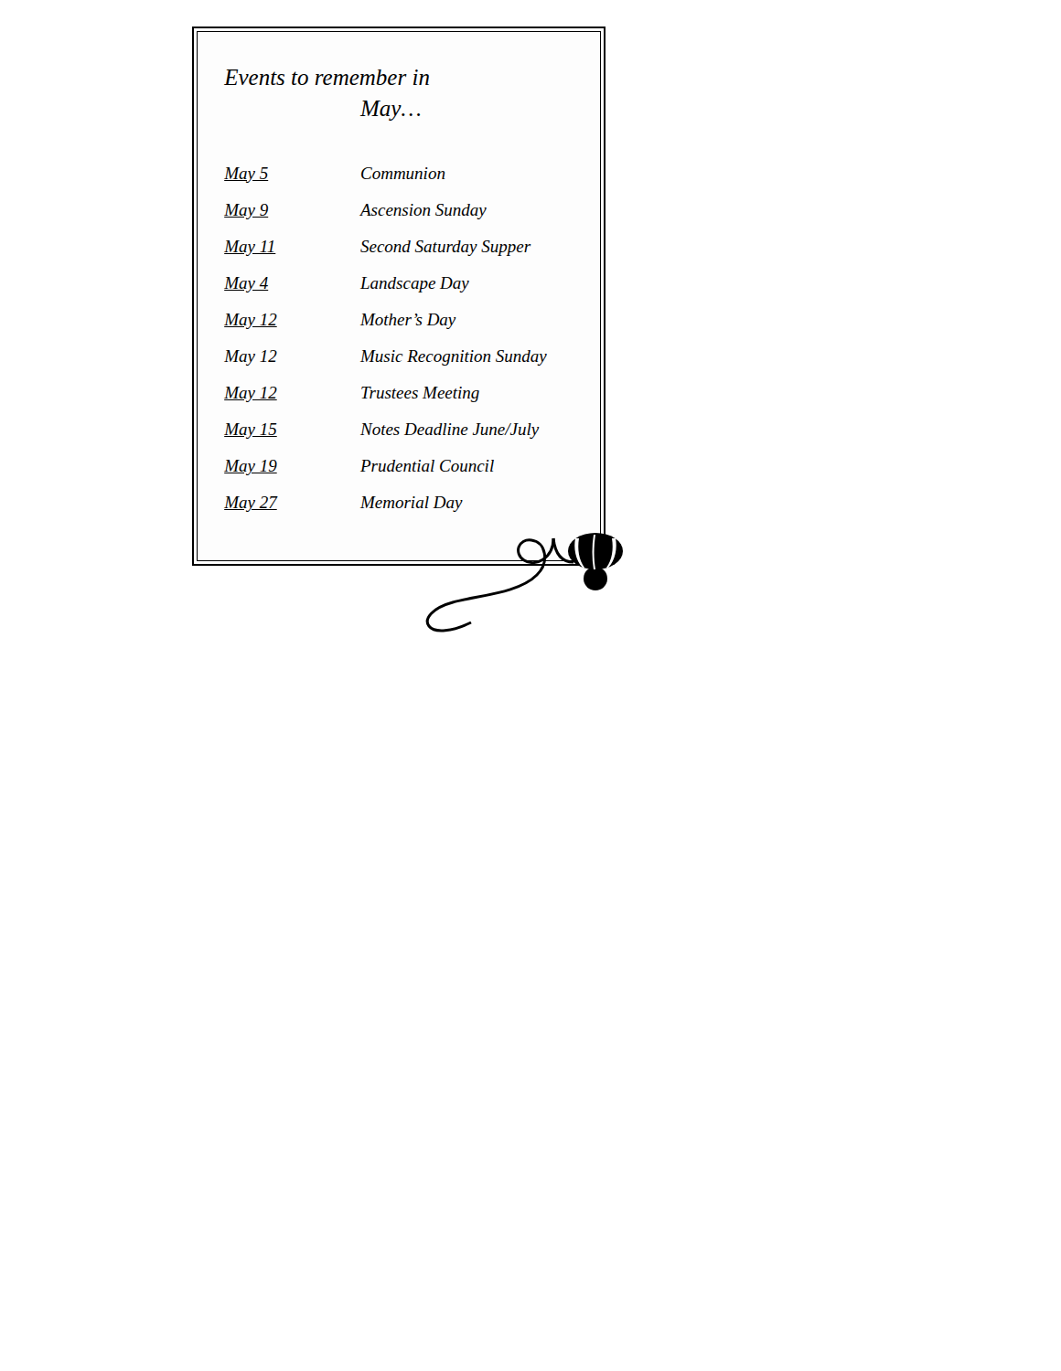Events to remember in May…
| May 5 | Communion |
| May 9 | Ascension Sunday |
| May 11 | Second Saturday Supper |
| May 4 | Landscape Day |
| May 12 | Mother’s Day |
| May 12 | Music Recognition Sunday |
| May 12 | Trustees Meeting |
| May 15 | Notes Deadline June/July |
| May 19 | Prudential Council |
| May 27 | Memorial Day |